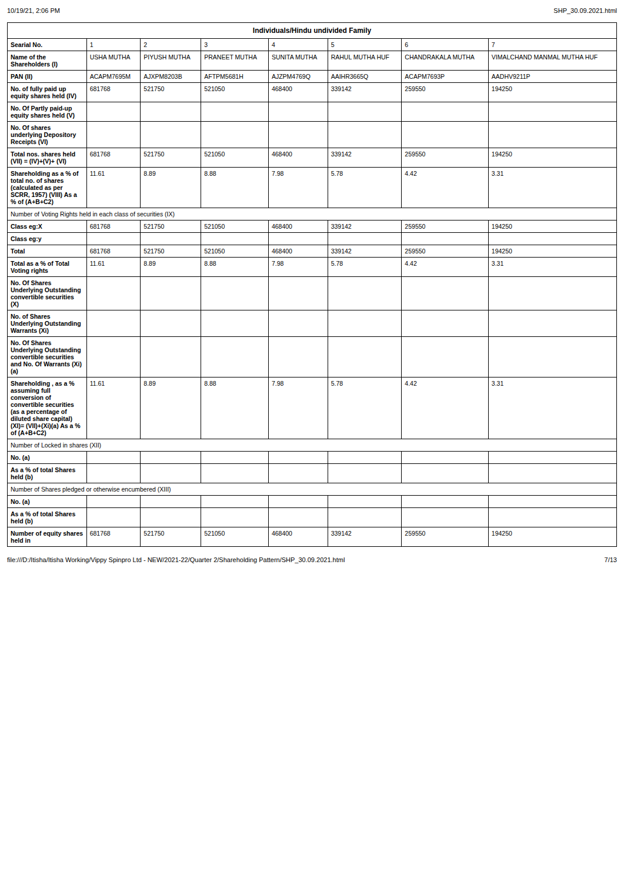10/19/21, 2:06 PM SHP_30.09.2021.html
Individuals/Hindu undivided Family
| Searial No. | 1 | 2 | 3 | 4 | 5 | 6 | 7 |
| Name of the Shareholders (I) | USHA MUTHA | PIYUSH MUTHA | PRANEET MUTHA | SUNITA MUTHA | RAHUL MUTHA HUF | CHANDRAKALA MUTHA | VIMALCHAND MANMAL MUTHA HUF |
| PAN (II) | ACAPM7695M | AJXPM8203B | AFTPM5681H | AJZPM4769Q | AAIHR3665Q | ACAPM7693P | AADHV9211P |
| No. of fully paid up equity shares held (IV) | 681768 | 521750 | 521050 | 468400 | 339142 | 259550 | 194250 |
| No. Of Partly paid-up equity shares held (V) | | | | | | | |
| No. Of shares underlying Depository Receipts (VI) | | | | | | | |
| Total nos. shares held (VII) = (IV)+(V)+ (VI) | 681768 | 521750 | 521050 | 468400 | 339142 | 259550 | 194250 |
| Shareholding as a % of total no. of shares (calculated as per SCRR, 1957) (VIII) As a % of (A+B+C2) | 11.61 | 8.89 | 8.88 | 7.98 | 5.78 | 4.42 | 3.31 |
| Number of Voting Rights held in each class of securities (IX) |
| Class eg:X | 681768 | 521750 | 521050 | 468400 | 339142 | 259550 | 194250 |
| Class eg:y | | | | | | | |
| Total | 681768 | 521750 | 521050 | 468400 | 339142 | 259550 | 194250 |
| Total as a % of Total Voting rights | 11.61 | 8.89 | 8.88 | 7.98 | 5.78 | 4.42 | 3.31 |
| No. Of Shares Underlying Outstanding convertible securities (X) | | | | | | | |
| No. of Shares Underlying Outstanding Warrants (Xi) | | | | | | | |
| No. Of Shares Underlying Outstanding convertible securities and No. Of Warrants (Xi) (a) | | | | | | | |
| Shareholding , as a % assuming full conversion of convertible securities (as a percentage of diluted share capital) (XI)= (VII)+(Xi)(a) As a % of (A+B+C2) | 11.61 | 8.89 | 8.88 | 7.98 | 5.78 | 4.42 | 3.31 |
| Number of Locked in shares (XII) |
| No. (a) | | | | | | | |
| As a % of total Shares held (b) | | | | | | | |
| Number of Shares pledged or otherwise encumbered (XIII) |
| No. (a) | | | | | | | |
| As a % of total Shares held (b) | | | | | | | |
| Number of equity shares held in | 681768 | 521750 | 521050 | 468400 | 339142 | 259550 | 194250 |
file:///D:/Itisha/Itisha Working/Vippy Spinpro Ltd - NEW/2021-22/Quarter 2/Shareholding Pattern/SHP_30.09.2021.html 7/13